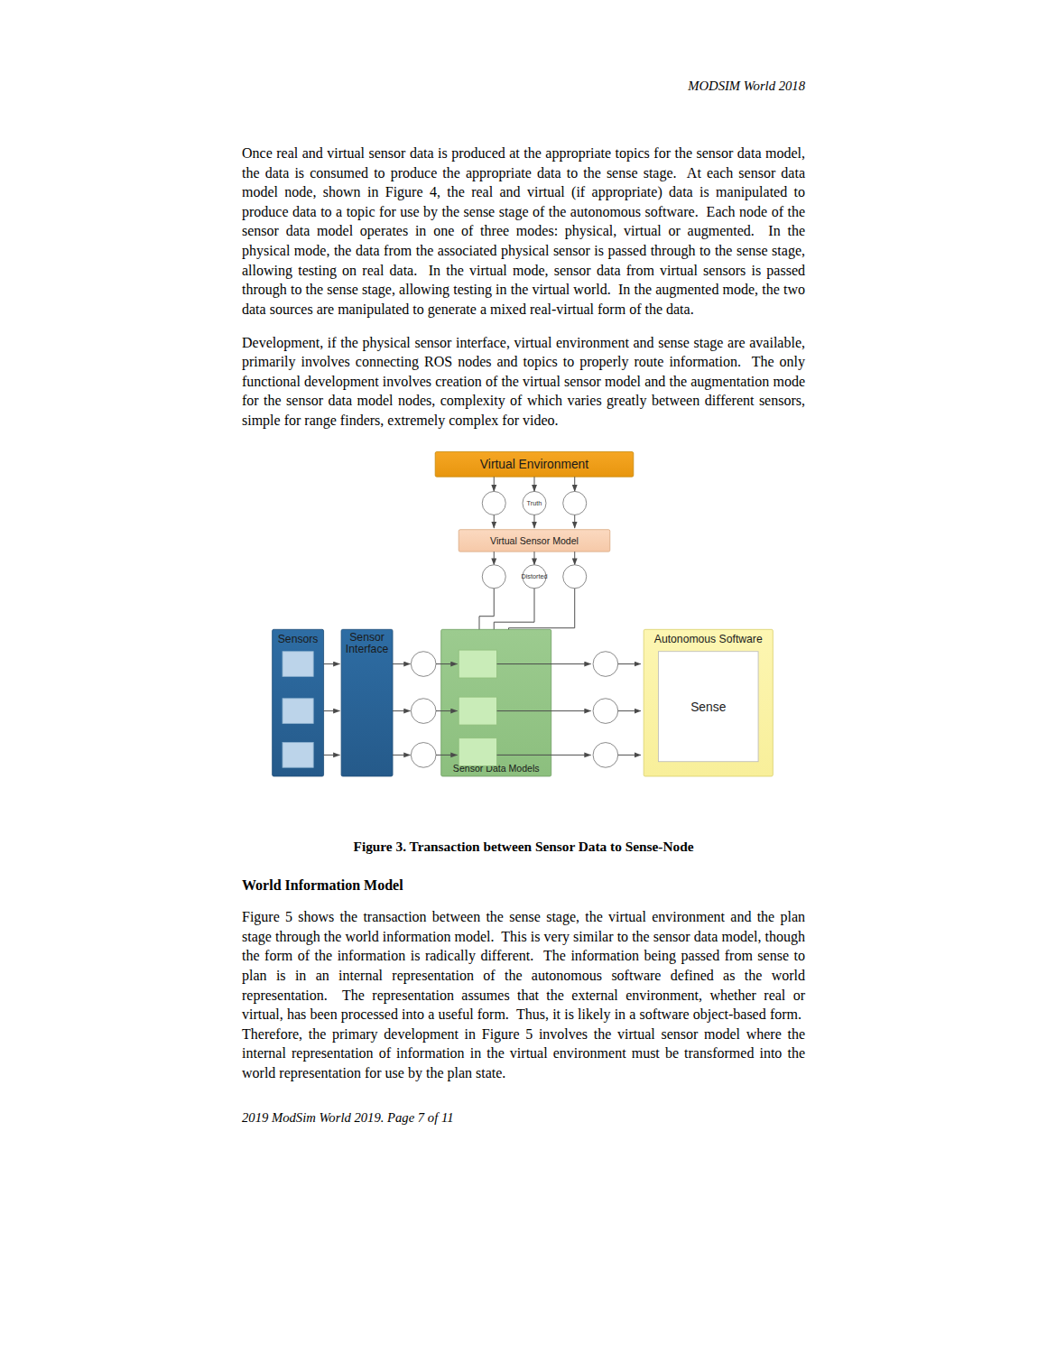MODSIM World 2018
Once real and virtual sensor data is produced at the appropriate topics for the sensor data model, the data is consumed to produce the appropriate data to the sense stage. At each sensor data model node, shown in Figure 4, the real and virtual (if appropriate) data is manipulated to produce data to a topic for use by the sense stage of the autonomous software. Each node of the sensor data model operates in one of three modes: physical, virtual or augmented. In the physical mode, the data from the associated physical sensor is passed through to the sense stage, allowing testing on real data. In the virtual mode, sensor data from virtual sensors is passed through to the sense stage, allowing testing in the virtual world. In the augmented mode, the two data sources are manipulated to generate a mixed real-virtual form of the data.
Development, if the physical sensor interface, virtual environment and sense stage are available, primarily involves connecting ROS nodes and topics to properly route information. The only functional development involves creation of the virtual sensor model and the augmentation mode for the sensor data model nodes, complexity of which varies greatly between different sensors, simple for range finders, extremely complex for video.
Virtual Environment Truth Virtual Sensor Model Distorted Sensors Sensor Interface Sensor Data Models Autonomous Software Sense
Figure 3. Transaction between Sensor Data to Sense-Node
World Information Model
Figure 5 shows the transaction between the sense stage, the virtual environment and the plan stage through the world information model. This is very similar to the sensor data model, though the form of the information is radically different. The information being passed from sense to plan is in an internal representation of the autonomous software defined as the world representation. The representation assumes that the external environment, whether real or virtual, has been processed into a useful form. Thus, it is likely in a software object-based form. Therefore, the primary development in Figure 5 involves the virtual sensor model where the internal representation of information in the virtual environment must be transformed into the world representation for use by the plan state.
2019 ModSim World 2019. Page 7 of 11